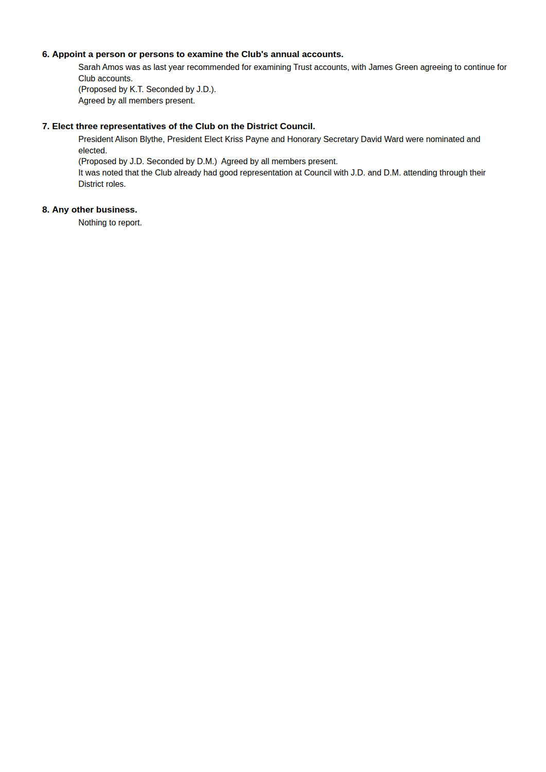Appoint a person or persons to examine the Club's annual accounts.
Sarah Amos was as last year recommended for examining Trust accounts, with James Green agreeing to continue for Club accounts.
(Proposed by K.T. Seconded by J.D.).
Agreed by all members present.
Elect three representatives of the Club on the District Council.
President Alison Blythe, President Elect Kriss Payne and Honorary Secretary David Ward were nominated and elected.
(Proposed by J.D. Seconded by D.M.) Agreed by all members present.
It was noted that the Club already had good representation at Council with J.D. and D.M. attending through their District roles.
Any other business.
Nothing to report.